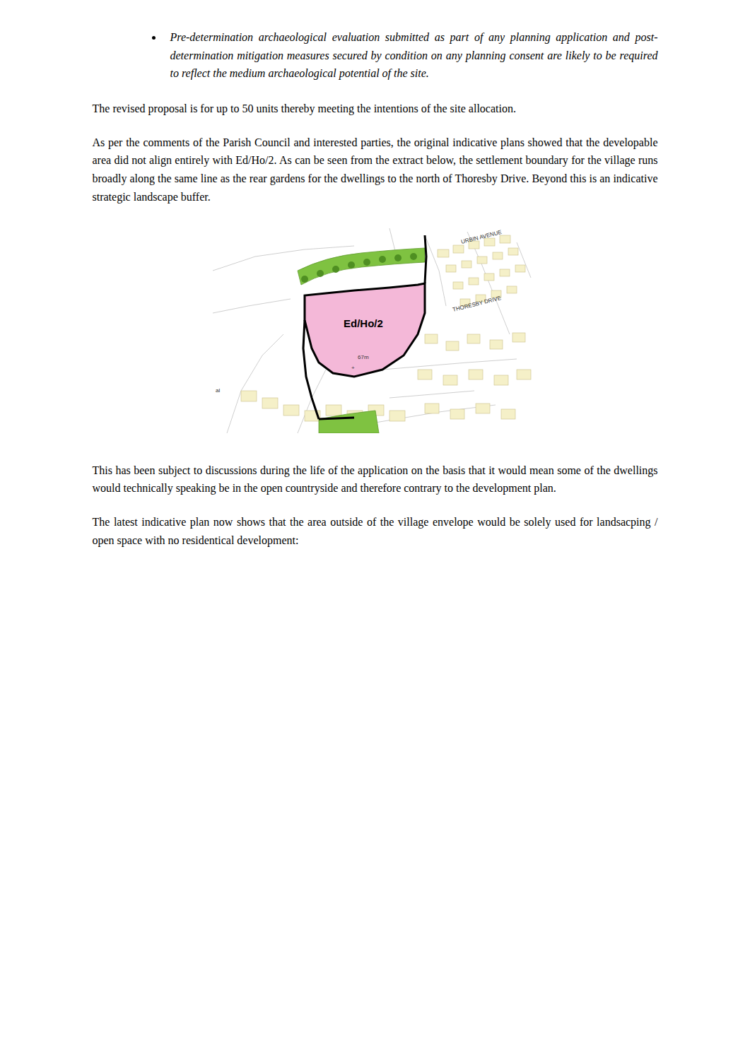Pre-determination archaeological evaluation submitted as part of any planning application and post-determination mitigation measures secured by condition on any planning consent are likely to be required to reflect the medium archaeological potential of the site.
The revised proposal is for up to 50 units thereby meeting the intentions of the site allocation.
As per the comments of the Parish Council and interested parties, the original indicative plans showed that the developable area did not align entirely with Ed/Ho/2. As can be seen from the extract below, the settlement boundary for the village runs broadly along the same line as the rear gardens for the dwellings to the north of Thoresby Drive. Beyond this is an indicative strategic landscape buffer.
67m + URBIN AVENUE THORESBY DRIVE al Ed/Ho/2
This has been subject to discussions during the life of the application on the basis that it would mean some of the dwellings would technically speaking be in the open countryside and therefore contrary to the development plan.
The latest indicative plan now shows that the area outside of the village envelope would be solely used for landsacping / open space with no residentical development: